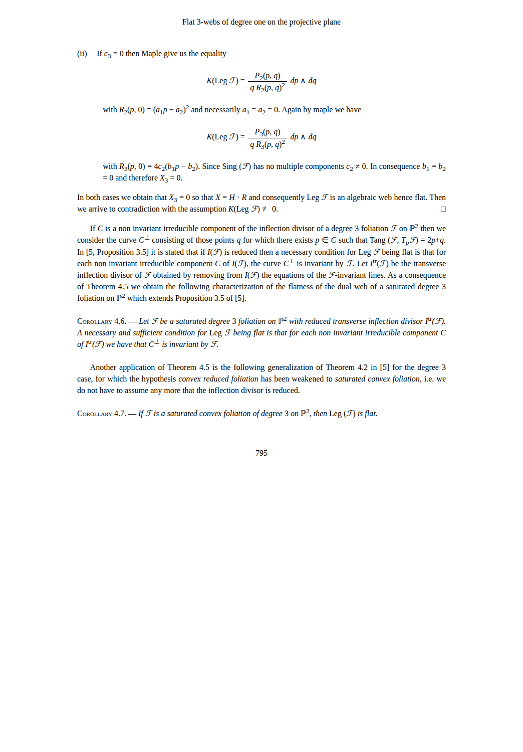Flat 3-webs of degree one on the projective plane
(ii) If c3 = 0 then Maple give us the equality
K(Leg ℱ) = P2(p, q) q R2(p, q)2 dp ∧ dq
with R2(p, 0) = (a1p − a2)2 and necessarily a1 = a2 = 0. Again by maple we have
K(Leg ℱ) = P3(p, q) q R3(p, q)2 dp ∧ dq
with R3(p, 0) = 4c2(b1p − b2). Since Sing (ℱ) has no multiple components c2 ≠ 0. In consequence b1 = b2 = 0 and therefore X3 = 0.
In both cases we obtain that X3 = 0 so that X = H · R and consequently Leg ℱ is an algebraic web hence flat. Then we arrive to contradiction with the assumption K(Leg ℱ) ≢ 0. □
If C is a non invariant irreducible component of the inflection divisor of a degree 3 foliation ℱ on ℙ2 then we consider the curve C⊥ consisting of those points q for which there exists p ∈ C such that Tang (ℱ, Tpℱ) = 2p+q. In [5, Proposition 3.5] it is stated that if I(ℱ) is reduced then a necessary condition for Leg ℱ being flat is that for each non invariant irreducible component C of I(ℱ), the curve C⊥ is invariant by ℱ. Let Itr(ℱ) be the transverse inflection divisor of ℱ obtained by removing from I(ℱ) the equations of the ℱ-invariant lines. As a consequence of Theorem 4.5 we obtain the following characterization of the flatness of the dual web of a saturated degree 3 foliation on ℙ2 which extends Proposition 3.5 of [5].
Corollary 4.6. — Let ℱ be a saturated degree 3 foliation on ℙ2 with reduced transverse inflection divisor Itr(ℱ). A necessary and sufficient condition for Leg ℱ being flat is that for each non invariant irreducible component C of Itr(ℱ) we have that C⊥ is invariant by ℱ.
Another application of Theorem 4.5 is the following generalization of Theorem 4.2 in [5] for the degree 3 case, for which the hypothesis convex reduced foliation has been weakened to saturated convex foliation, i.e. we do not have to assume any more that the inflection divisor is reduced.
Corollary 4.7. — If ℱ is a saturated convex foliation of degree 3 on ℙ2, then Leg (ℱ) is flat.
– 795 –